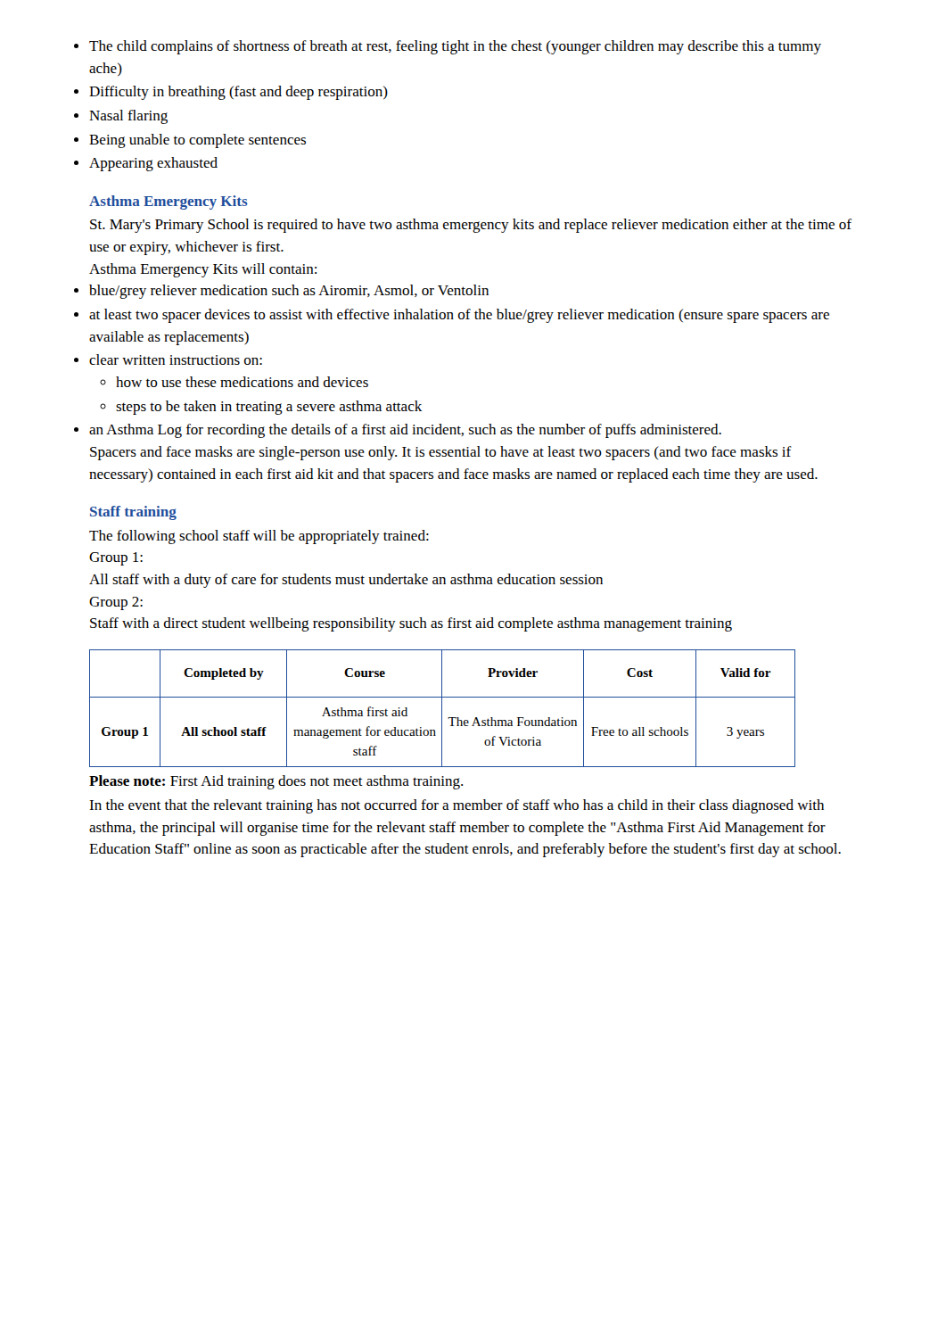The child complains of shortness of breath at rest, feeling tight in the chest (younger children may describe this a tummy ache)
Difficulty in breathing (fast and deep respiration)
Nasal flaring
Being unable to complete sentences
Appearing exhausted
Asthma Emergency Kits
St. Mary's Primary School is required to have two asthma emergency kits and replace reliever medication either at the time of use or expiry, whichever is first.
Asthma Emergency Kits will contain:
blue/grey reliever medication such as Airomir, Asmol, or Ventolin
at least two spacer devices to assist with effective inhalation of the blue/grey reliever medication (ensure spare spacers are available as replacements)
clear written instructions on:
how to use these medications and devices
steps to be taken in treating a severe asthma attack
an Asthma Log for recording the details of a first aid incident, such as the number of puffs administered.
Spacers and face masks are single-person use only. It is essential to have at least two spacers (and two face masks if necessary) contained in each first aid kit and that spacers and face masks are named or replaced each time they are used.
Staff training
The following school staff will be appropriately trained:
Group 1:
All staff with a duty of care for students must undertake an asthma education session
Group 2:
Staff with a direct student wellbeing responsibility such as first aid complete asthma management training
| | Completed by | Course | Provider | Cost | Valid for |
| --- | --- | --- | --- | --- | --- |
| Group 1 | All school staff | Asthma first aid management for education staff | The Asthma Foundation of Victoria | Free to all schools | 3 years |
Please note: First Aid training does not meet asthma training.
In the event that the relevant training has not occurred for a member of staff who has a child in their class diagnosed with asthma, the principal will organise time for the relevant staff member to complete the "Asthma First Aid Management for Education Staff" online as soon as practicable after the student enrols, and preferably before the student's first day at school.